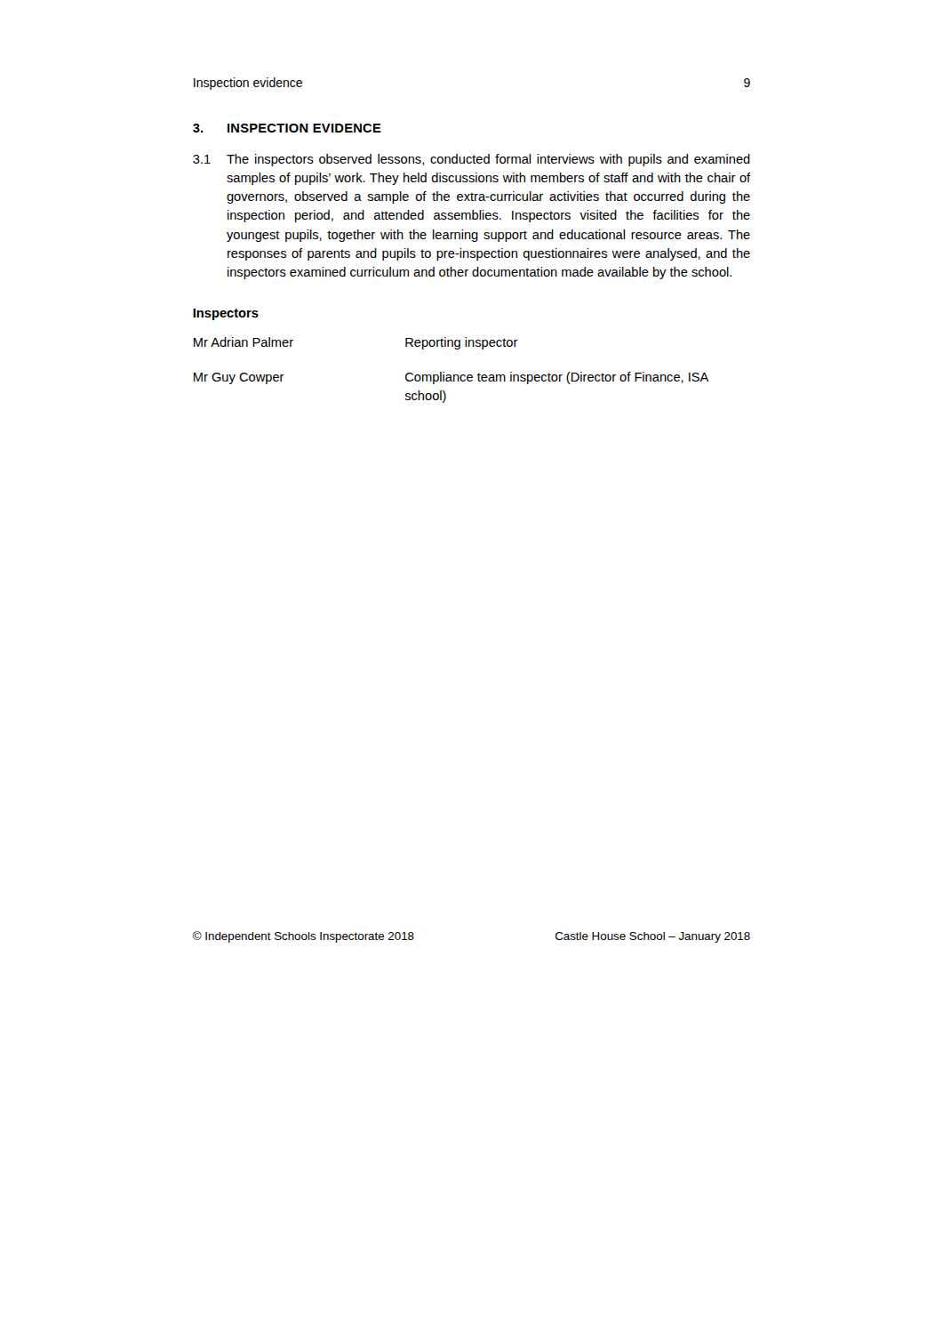Inspection evidence
9
3. INSPECTION EVIDENCE
3.1
The inspectors observed lessons, conducted formal interviews with pupils and examined samples of pupils’ work. They held discussions with members of staff and with the chair of governors, observed a sample of the extra-curricular activities that occurred during the inspection period, and attended assemblies. Inspectors visited the facilities for the youngest pupils, together with the learning support and educational resource areas. The responses of parents and pupils to pre-inspection questionnaires were analysed, and the inspectors examined curriculum and other documentation made available by the school.
Inspectors
| Mr Adrian Palmer | Reporting inspector |
| Mr Guy Cowper | Compliance team inspector (Director of Finance, ISA school) |
© Independent Schools Inspectorate 2018
Castle House School – January 2018